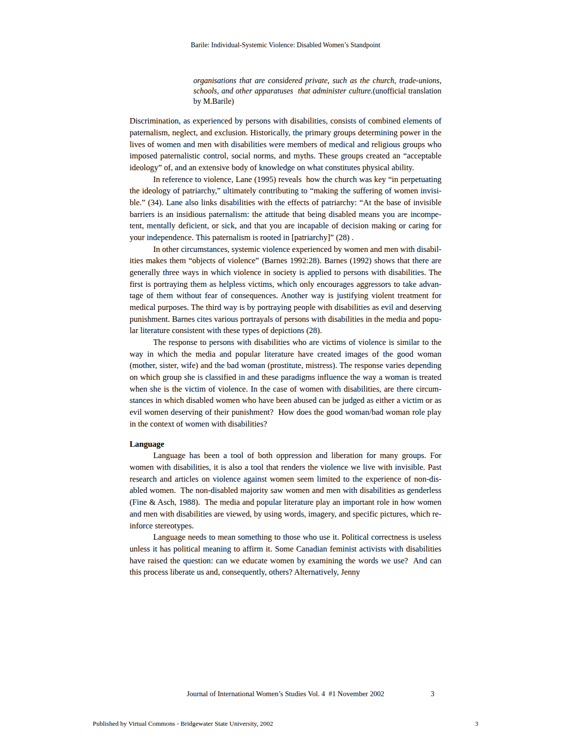Barile: Individual-Systemic Violence: Disabled Women’s Standpoint
organisations that are considered private, such as the church, trade-unions, schools, and other apparatuses that administer culture.(unofficial translation by M.Barile)
Discrimination, as experienced by persons with disabilities, consists of combined elements of paternalism, neglect, and exclusion. Historically, the primary groups determining power in the lives of women and men with disabilities were members of medical and religious groups who imposed paternalistic control, social norms, and myths. These groups created an “acceptable ideology” of, and an extensive body of knowledge on what constitutes physical ability.
In reference to violence, Lane (1995) reveals how the church was key “in perpetuating the ideology of patriarchy,” ultimately contributing to “making the suffering of women invisible.” (34). Lane also links disabilities with the effects of patriarchy: “At the base of invisible barriers is an insidious paternalism: the attitude that being disabled means you are incompetent, mentally deficient, or sick, and that you are incapable of decision making or caring for your independence. This paternalism is rooted in [patriarchy]” (28) .
In other circumstances, systemic violence experienced by women and men with disabilities makes them “objects of violence” (Barnes 1992:28). Barnes (1992) shows that there are generally three ways in which violence in society is applied to persons with disabilities. The first is portraying them as helpless victims, which only encourages aggressors to take advantage of them without fear of consequences. Another way is justifying violent treatment for medical purposes. The third way is by portraying people with disabilities as evil and deserving punishment. Barnes cites various portrayals of persons with disabilities in the media and popular literature consistent with these types of depictions (28).
The response to persons with disabilities who are victims of violence is similar to the way in which the media and popular literature have created images of the good woman (mother, sister, wife) and the bad woman (prostitute, mistress). The response varies depending on which group she is classified in and these paradigms influence the way a woman is treated when she is the victim of violence. In the case of women with disabilities, are there circumstances in which disabled women who have been abused can be judged as either a victim or as evil women deserving of their punishment? How does the good woman/bad woman role play in the context of women with disabilities?
Language
Language has been a tool of both oppression and liberation for many groups. For women with disabilities, it is also a tool that renders the violence we live with invisible. Past research and articles on violence against women seem limited to the experience of non-disabled women. The non-disabled majority saw women and men with disabilities as genderless (Fine & Asch, 1988). The media and popular literature play an important role in how women and men with disabilities are viewed, by using words, imagery, and specific pictures, which reinforce stereotypes.
Language needs to mean something to those who use it. Political correctness is useless unless it has political meaning to affirm it. Some Canadian feminist activists with disabilities have raised the question: can we educate women by examining the words we use? And can this process liberate us and, consequently, others? Alternatively, Jenny
Journal of International Women’s Studies Vol. 4 #1 November 2002 3
Published by Virtual Commons - Bridgewater State University, 2002 3